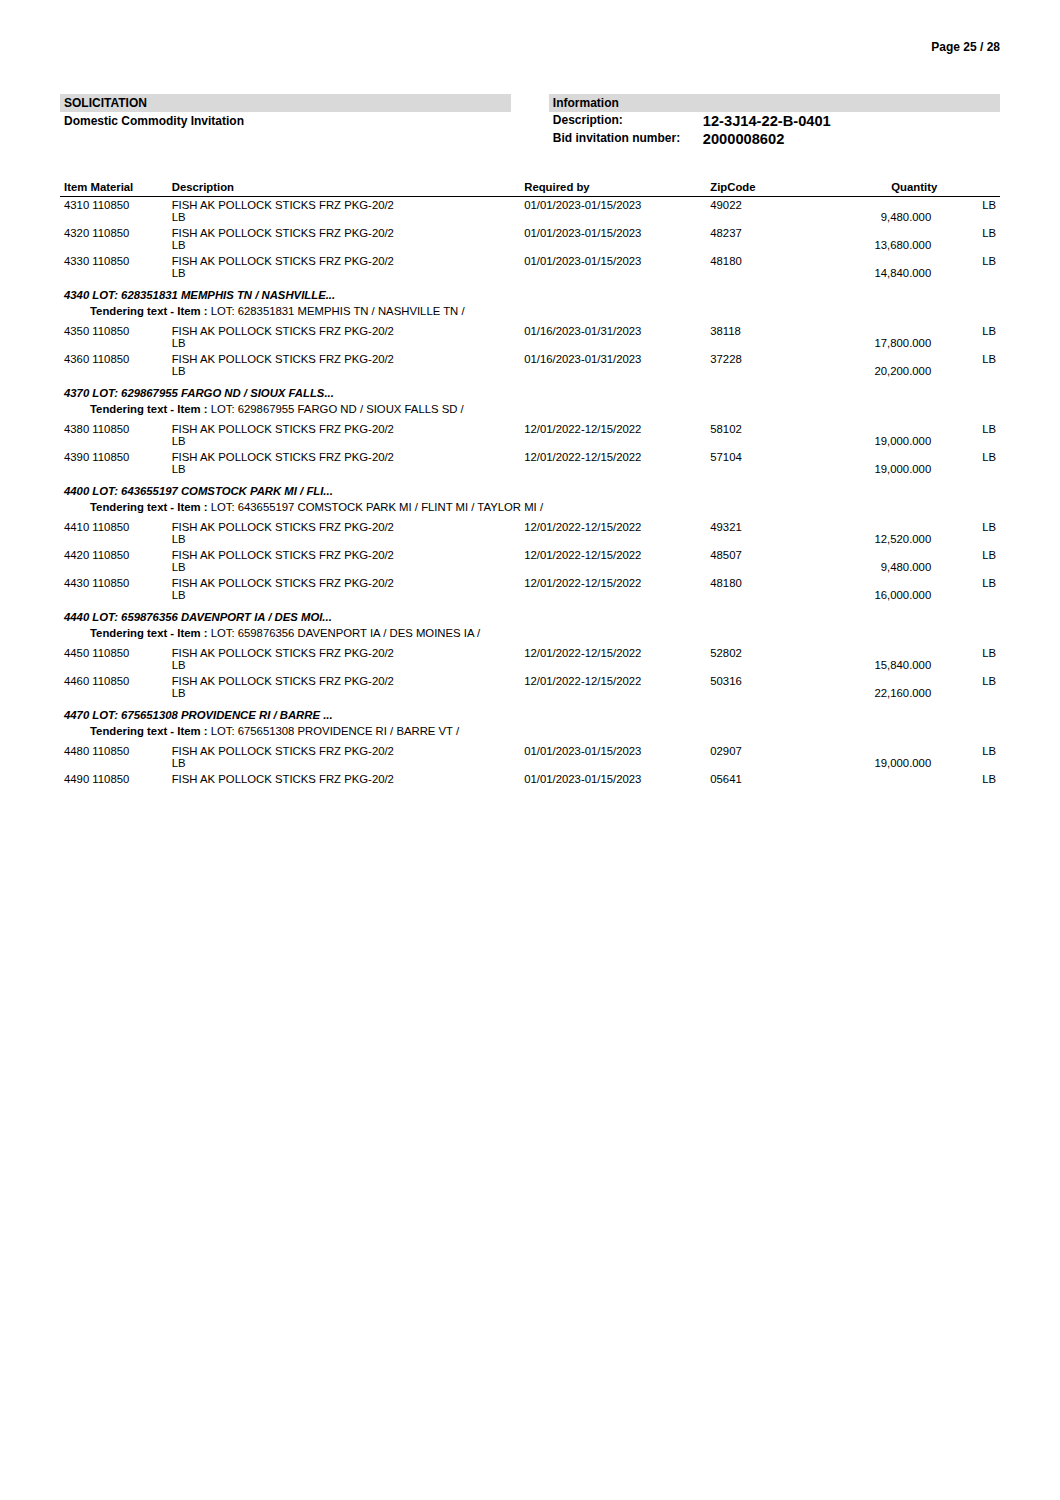Page 25 / 28
SOLICITATION
Domestic Commodity Invitation
Information
Description: 12-3J14-22-B-0401
Bid invitation number: 2000008602
| Item Material | Description | Required by | ZipCode | Quantity | |
| --- | --- | --- | --- | --- | --- |
| 4310 110850 | FISH AK POLLOCK STICKS FRZ PKG-20/2 LB | 01/01/2023-01/15/2023 | 49022 | 9,480.000 | LB |
| 4320 110850 | FISH AK POLLOCK STICKS FRZ PKG-20/2 LB | 01/01/2023-01/15/2023 | 48237 | 13,680.000 | LB |
| 4330 110850 | FISH AK POLLOCK STICKS FRZ PKG-20/2 LB | 01/01/2023-01/15/2023 | 48180 | 14,840.000 | LB |
| 4340 LOT: 628351831 MEMPHIS TN / NASHVILLE... |
| Tendering text - Item : LOT: 628351831 MEMPHIS TN / NASHVILLE TN / |
| 4350 110850 | FISH AK POLLOCK STICKS FRZ PKG-20/2 LB | 01/16/2023-01/31/2023 | 38118 | 17,800.000 | LB |
| 4360 110850 | FISH AK POLLOCK STICKS FRZ PKG-20/2 LB | 01/16/2023-01/31/2023 | 37228 | 20,200.000 | LB |
| 4370 LOT: 629867955 FARGO ND / SIOUX FALLS... |
| Tendering text - Item : LOT: 629867955 FARGO ND / SIOUX FALLS SD / |
| 4380 110850 | FISH AK POLLOCK STICKS FRZ PKG-20/2 LB | 12/01/2022-12/15/2022 | 58102 | 19,000.000 | LB |
| 4390 110850 | FISH AK POLLOCK STICKS FRZ PKG-20/2 LB | 12/01/2022-12/15/2022 | 57104 | 19,000.000 | LB |
| 4400 LOT: 643655197 COMSTOCK PARK MI / FLI... |
| Tendering text - Item : LOT: 643655197 COMSTOCK PARK MI / FLINT MI / TAYLOR MI / |
| 4410 110850 | FISH AK POLLOCK STICKS FRZ PKG-20/2 LB | 12/01/2022-12/15/2022 | 49321 | 12,520.000 | LB |
| 4420 110850 | FISH AK POLLOCK STICKS FRZ PKG-20/2 LB | 12/01/2022-12/15/2022 | 48507 | 9,480.000 | LB |
| 4430 110850 | FISH AK POLLOCK STICKS FRZ PKG-20/2 LB | 12/01/2022-12/15/2022 | 48180 | 16,000.000 | LB |
| 4440 LOT: 659876356 DAVENPORT IA / DES MOI... |
| Tendering text - Item : LOT: 659876356 DAVENPORT IA / DES MOINES IA / |
| 4450 110850 | FISH AK POLLOCK STICKS FRZ PKG-20/2 LB | 12/01/2022-12/15/2022 | 52802 | 15,840.000 | LB |
| 4460 110850 | FISH AK POLLOCK STICKS FRZ PKG-20/2 LB | 12/01/2022-12/15/2022 | 50316 | 22,160.000 | LB |
| 4470 LOT: 675651308 PROVIDENCE RI / BARRE ... |
| Tendering text - Item : LOT: 675651308 PROVIDENCE RI / BARRE VT / |
| 4480 110850 | FISH AK POLLOCK STICKS FRZ PKG-20/2 LB | 01/01/2023-01/15/2023 | 02907 | 19,000.000 | LB |
| 4490 110850 | FISH AK POLLOCK STICKS FRZ PKG-20/2 | 01/01/2023-01/15/2023 | 05641 | | LB |